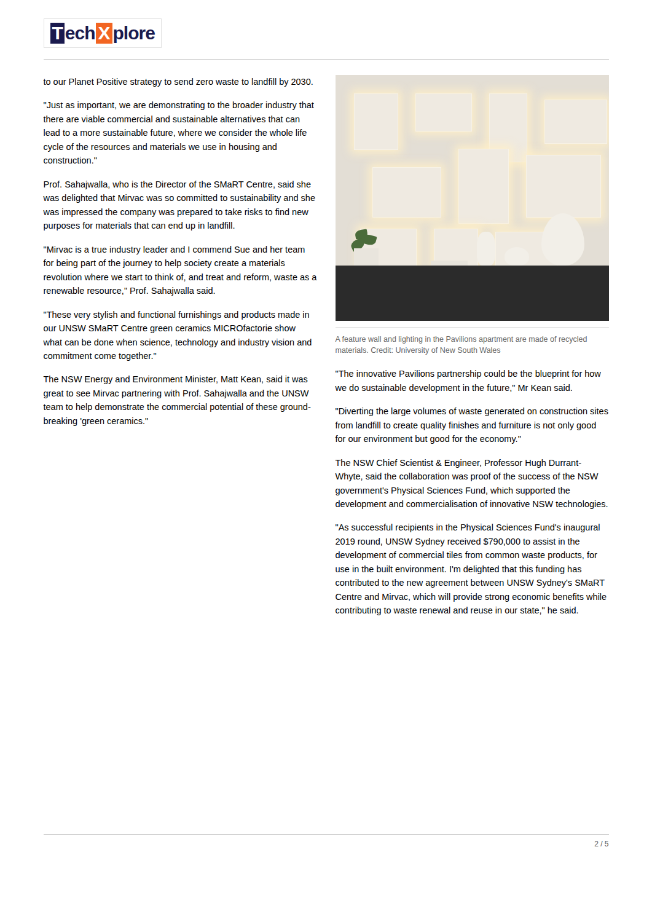TechXplore
to our Planet Positive strategy to send zero waste to landfill by 2030.
"Just as important, we are demonstrating to the broader industry that there are viable commercial and sustainable alternatives that can lead to a more sustainable future, where we consider the whole life cycle of the resources and materials we use in housing and construction."
Prof. Sahajwalla, who is the Director of the SMaRT Centre, said she was delighted that Mirvac was so committed to sustainability and she was impressed the company was prepared to take risks to find new purposes for materials that can end up in landfill.
"Mirvac is a true industry leader and I commend Sue and her team for being part of the journey to help society create a materials revolution where we start to think of, and treat and reform, waste as a renewable resource," Prof. Sahajwalla said.
"These very stylish and functional furnishings and products made in our UNSW SMaRT Centre green ceramics MICROfactorie show what can be done when science, technology and industry vision and commitment come together."
The NSW Energy and Environment Minister, Matt Kean, said it was great to see Mirvac partnering with Prof. Sahajwalla and the UNSW team to help demonstrate the commercial potential of these ground-breaking 'green ceramics."
A feature wall and lighting in the Pavilions apartment are made of recycled materials. Credit: University of New South Wales
"The innovative Pavilions partnership could be the blueprint for how we do sustainable development in the future," Mr Kean said.
"Diverting the large volumes of waste generated on construction sites from landfill to create quality finishes and furniture is not only good for our environment but good for the economy."
The NSW Chief Scientist & Engineer, Professor Hugh Durrant-Whyte, said the collaboration was proof of the success of the NSW government's Physical Sciences Fund, which supported the development and commercialisation of innovative NSW technologies.
"As successful recipients in the Physical Sciences Fund's inaugural 2019 round, UNSW Sydney received $790,000 to assist in the development of commercial tiles from common waste products, for use in the built environment. I'm delighted that this funding has contributed to the new agreement between UNSW Sydney's SMaRT Centre and Mirvac, which will provide strong economic benefits while contributing to waste renewal and reuse in our state," he said.
2 / 5